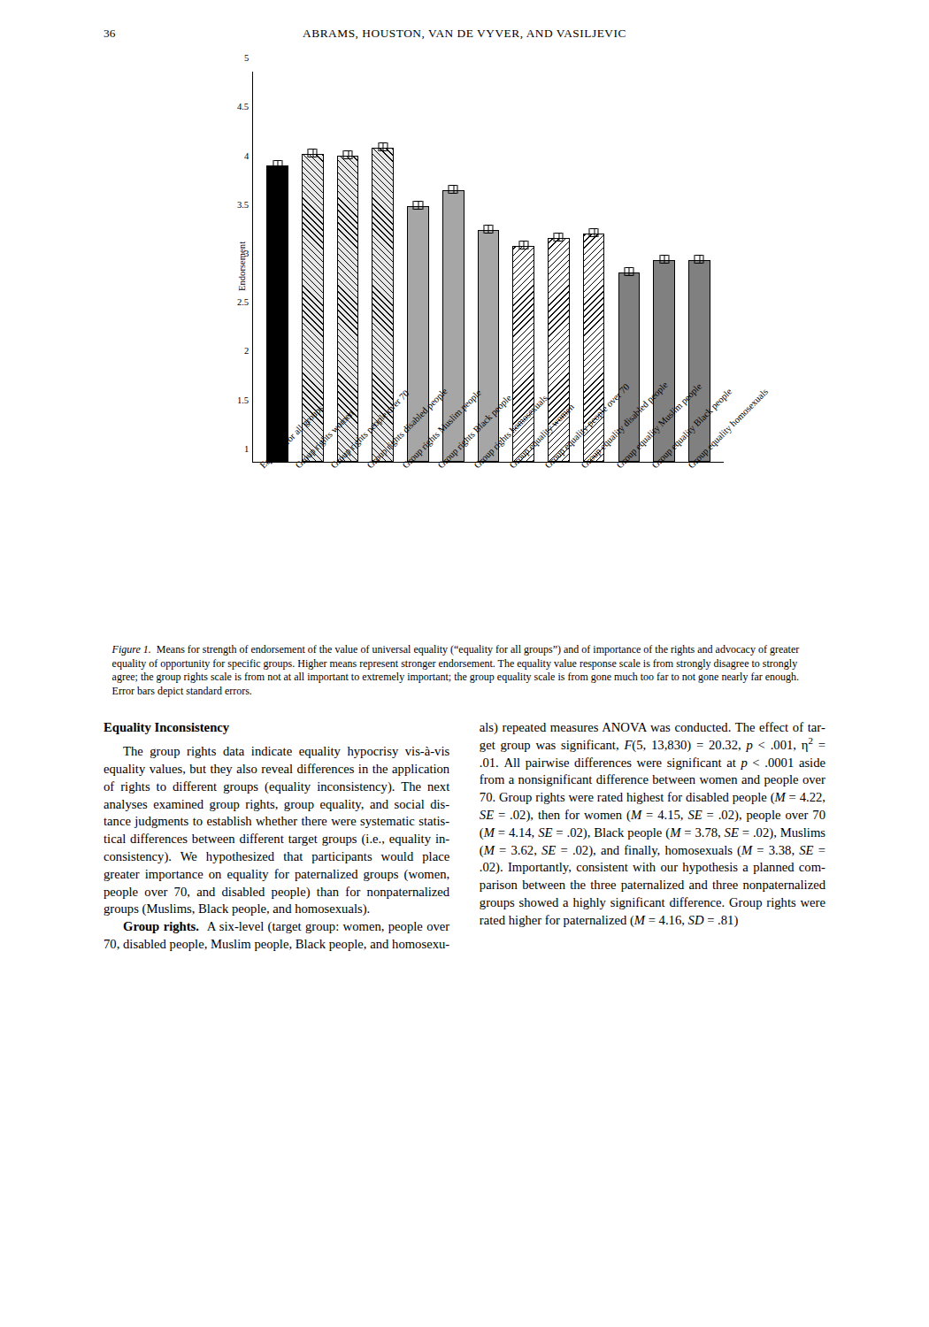36 ABRAMS, HOUSTON, VAN DE VYVER, AND VASILJEVIC
Endorsement
5
4.5
4
3.5
3
2.5
2
1.5
1
Equality for all groups Group rights women Group rights people over 70 Group rights disabled people Group rights Muslim people Group rights Black people Group rights homosexuals Group equality women Group equality people over 70 Group equality disabled people Group equality Muslim people Group equality Black people Group equality homosexuals
Figure 1. Means for strength of endorsement of the value of universal equality (“equality for all groups”) and of importance of the rights and advocacy of greater equality of opportunity for specific groups. Higher means represent stronger endorsement. The equality value response scale is from strongly disagree to strongly agree; the group rights scale is from not at all important to extremely important; the group equality scale is from gone much too far to not gone nearly far enough. Error bars depict standard errors.
Equality Inconsistency
The group rights data indicate equality hypocrisy vis-à-vis equality values, but they also reveal differences in the application of rights to different groups (equality inconsistency). The next analyses examined group rights, group equality, and social distance judgments to establish whether there were systematic statistical differences between different target groups (i.e., equality inconsistency). We hypothesized that participants would place greater importance on equality for paternalized groups (women, people over 70, and disabled people) than for nonpaternalized groups (Muslims, Black people, and homosexuals).
Group rights. A six-level (target group: women, people over 70, disabled people, Muslim people, Black people, and homosexuals) repeated measures ANOVA was conducted. The effect of target group was significant, F(5, 13,830) = 20.32, p < .001, η2 = .01. All pairwise differences were significant at p < .0001 aside from a nonsignificant difference between women and people over 70. Group rights were rated highest for disabled people (M = 4.22, SE = .02), then for women (M = 4.15, SE = .02), people over 70 (M = 4.14, SE = .02), Black people (M = 3.78, SE = .02), Muslims (M = 3.62, SE = .02), and finally, homosexuals (M = 3.38, SE = .02). Importantly, consistent with our hypothesis a planned comparison between the three paternalized and three nonpaternalized groups showed a highly significant difference. Group rights were rated higher for paternalized (M = 4.16, SD = .81)